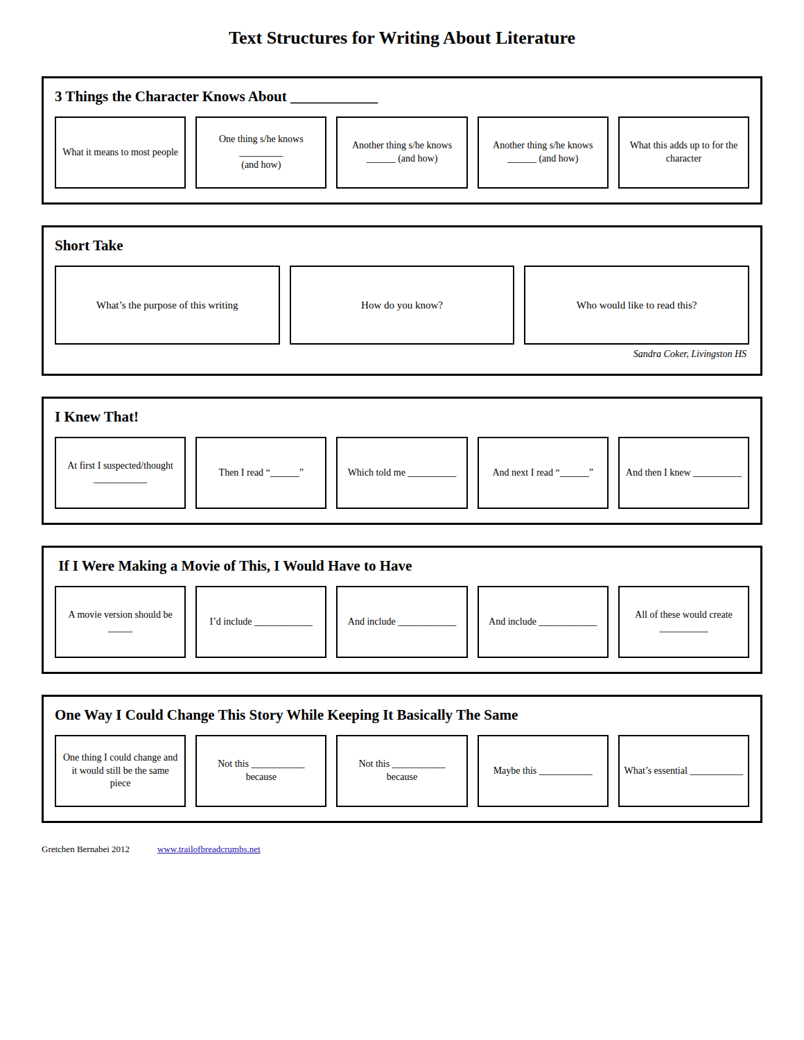Text Structures for Writing About Literature
3 Things the Character Knows About ____________
What it means to most people
One thing s/he knows _________
(and how)
Another thing s/he knows ______ (and how)
Another thing s/he knows ______ (and how)
What this adds up to for the character
Short Take
What’s the purpose of this writing
How do you know?
Who would like to read this?
Sandra Coker, Livingston HS
I Knew That!
At first I suspected/thought ___________
Then I read “______”
Which told me __________
And next I read “______”
And then I knew __________
If I Were Making a Movie of This, I Would Have to Have
A movie version should be _____
I’d include ____________
And include ____________
And include ____________
All of these would create __________
One Way I Could Change This Story While Keeping It Basically The Same
One thing I could change and it would still be the same piece
Not this ___________
because
Not this ___________
because
Maybe this ___________
What’s essential ___________
Gretchen Bernabei 2012 www.trailofbreadcrumbs.net